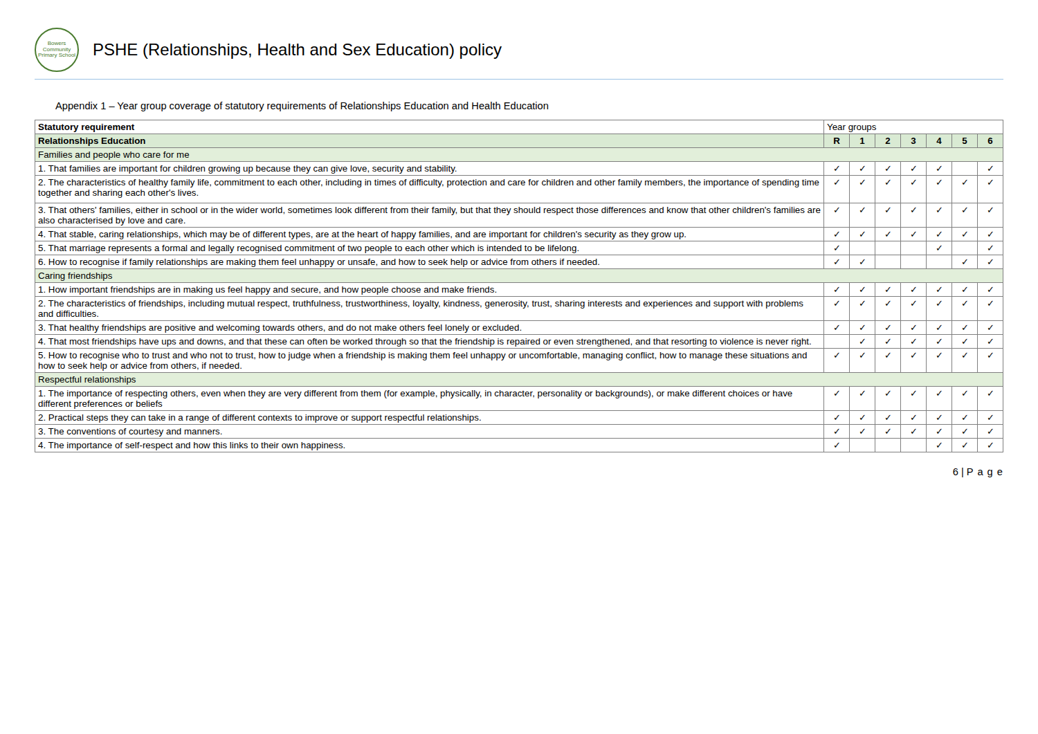Bowers Community Primary School
PSHE (Relationships, Health and Sex Education) policy
Appendix 1 – Year group coverage of statutory requirements of Relationships Education and Health Education
| Statutory requirement | Year groups |
| --- | --- |
| Relationships Education | R | 1 | 2 | 3 | 4 | 5 | 6 |
| Families and people who care for me |
| 1. That families are important for children growing up because they can give love, security and stability. | ✓ | ✓ | ✓ | ✓ | ✓ | | ✓ |
| 2. The characteristics of healthy family life, commitment to each other, including in times of difficulty, protection and care for children and other family members, the importance of spending time together and sharing each other's lives. | ✓ | ✓ | ✓ | ✓ | ✓ | ✓ | ✓ |
| 3. That others' families, either in school or in the wider world, sometimes look different from their family, but that they should respect those differences and know that other children's families are also characterised by love and care. | ✓ | ✓ | ✓ | ✓ | ✓ | ✓ | ✓ |
| 4. That stable, caring relationships, which may be of different types, are at the heart of happy families, and are important for children's security as they grow up. | ✓ | ✓ | ✓ | ✓ | ✓ | ✓ | ✓ |
| 5. That marriage represents a formal and legally recognised commitment of two people to each other which is intended to be lifelong. | ✓ | | | | ✓ | | ✓ |
| 6. How to recognise if family relationships are making them feel unhappy or unsafe, and how to seek help or advice from others if needed. | ✓ | ✓ | | | | ✓ | ✓ |
| Caring friendships |
| 1. How important friendships are in making us feel happy and secure, and how people choose and make friends. | ✓ | ✓ | ✓ | ✓ | ✓ | ✓ | ✓ |
| 2. The characteristics of friendships, including mutual respect, truthfulness, trustworthiness, loyalty, kindness, generosity, trust, sharing interests and experiences and support with problems and difficulties. | ✓ | ✓ | ✓ | ✓ | ✓ | ✓ | ✓ |
| 3. That healthy friendships are positive and welcoming towards others, and do not make others feel lonely or excluded. | ✓ | ✓ | ✓ | ✓ | ✓ | ✓ | ✓ |
| 4. That most friendships have ups and downs, and that these can often be worked through so that the friendship is repaired or even strengthened, and that resorting to violence is never right. | | ✓ | ✓ | ✓ | ✓ | ✓ | ✓ |
| 5. How to recognise who to trust and who not to trust, how to judge when a friendship is making them feel unhappy or uncomfortable, managing conflict, how to manage these situations and how to seek help or advice from others, if needed. | ✓ | ✓ | ✓ | ✓ | ✓ | ✓ | ✓ |
| Respectful relationships |
| 1. The importance of respecting others, even when they are very different from them (for example, physically, in character, personality or backgrounds), or make different choices or have different preferences or beliefs | ✓ | ✓ | ✓ | ✓ | ✓ | ✓ | ✓ |
| 2. Practical steps they can take in a range of different contexts to improve or support respectful relationships. | ✓ | ✓ | ✓ | ✓ | ✓ | ✓ | ✓ |
| 3. The conventions of courtesy and manners. | ✓ | ✓ | ✓ | ✓ | ✓ | ✓ | ✓ |
| 4. The importance of self-respect and how this links to their own happiness. | ✓ | | | | ✓ | ✓ | ✓ |
6 | P a g e